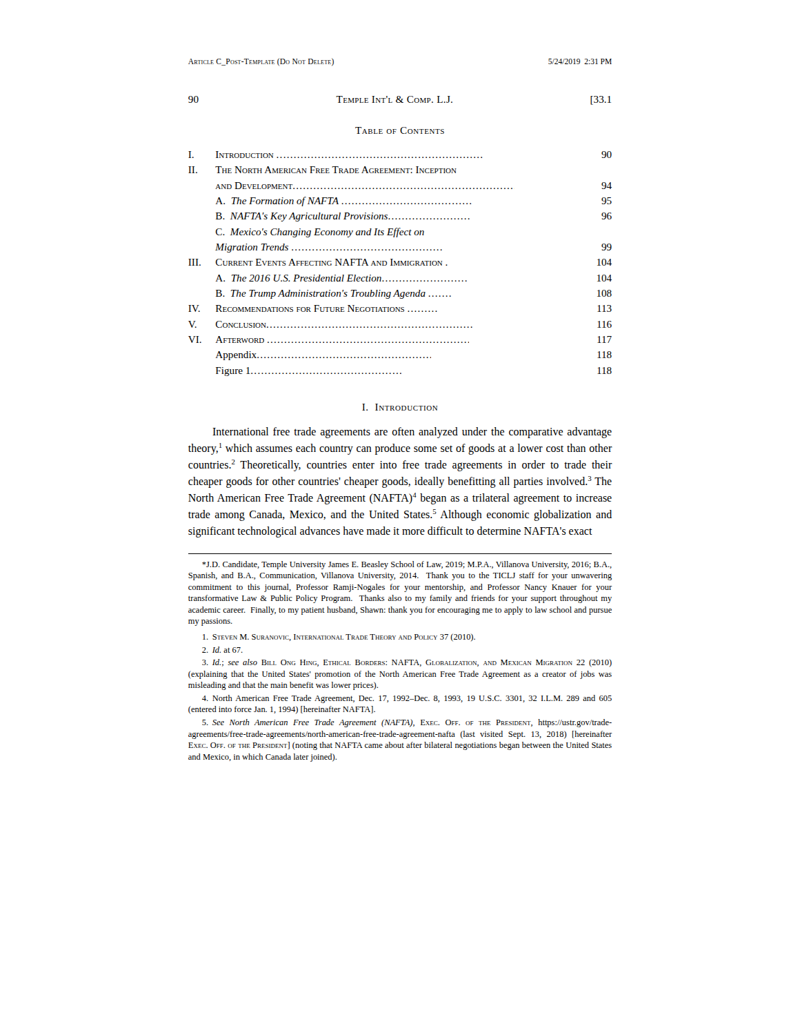Article C_Post-Template (Do Not Delete) 5/24/2019 2:31 PM
90 Temple Int'l & Comp. L.J. [33.1
Table of Contents
| I. | Introduction 90 ..................................................................... |
| II. | The North American Free Trade Agreement: Inception |
| | and Development 94 .............................................................................. |
| | A. The Formation of NAFTA 95 .......................................... |
| | B. NAFTA's Key Agricultural Provisions 96 ........................ |
| | C. Mexico's Changing Economy and Its Effect on |
| | Migration Trends 99 ............................................................ |
| III. | Current Events Affecting NAFTA and Immigration 104 . |
| | A. The 2016 U.S. Presidential Election 104 ......................... |
| | B. The Trump Administration's Troubling Agenda 108 ....... |
| IV. | Recommendations for Future Negotiations 113 ............... |
| V. | Conclusion 116 ........................................................................ |
| VI. | Afterword 117 ....................................................................... |
| | Appendix 118 ............................................................................. |
| | Figure 1 118 ......................................................................... |
I. Introduction
International free trade agreements are often analyzed under the comparative advantage theory,1 which assumes each country can produce some set of goods at a lower cost than other countries.2 Theoretically, countries enter into free trade agreements in order to trade their cheaper goods for other countries' cheaper goods, ideally benefitting all parties involved.3 The North American Free Trade Agreement (NAFTA)4 began as a trilateral agreement to increase trade among Canada, Mexico, and the United States.5 Although economic globalization and significant technological advances have made it more difficult to determine NAFTA's exact
*J.D. Candidate, Temple University James E. Beasley School of Law, 2019; M.P.A., Villanova University, 2016; B.A., Spanish, and B.A., Communication, Villanova University, 2014. Thank you to the TICLJ staff for your unwavering commitment to this journal, Professor Ramji-Nogales for your mentorship, and Professor Nancy Knauer for your transformative Law & Public Policy Program. Thanks also to my family and friends for your support throughout my academic career. Finally, to my patient husband, Shawn: thank you for encouraging me to apply to law school and pursue my passions.
Steven M. Suranovic, International Trade Theory and Policy 37 (2010).
Id. at 67.
Id.; see also Bill Ong Hing, Ethical Borders: NAFTA, Globalization, and Mexican Migration 22 (2010) (explaining that the United States' promotion of the North American Free Trade Agreement as a creator of jobs was misleading and that the main benefit was lower prices).
North American Free Trade Agreement, Dec. 17, 1992–Dec. 8, 1993, 19 U.S.C. 3301, 32 I.L.M. 289 and 605 (entered into force Jan. 1, 1994) [hereinafter NAFTA].
See North American Free Trade Agreement (NAFTA), Exec. Off. of the President, https://ustr.gov/trade-agreements/free-trade-agreements/north-american-free-trade-agreement-nafta (last visited Sept. 13, 2018) [hereinafter Exec. Off. of the President] (noting that NAFTA came about after bilateral negotiations began between the United States and Mexico, in which Canada later joined).